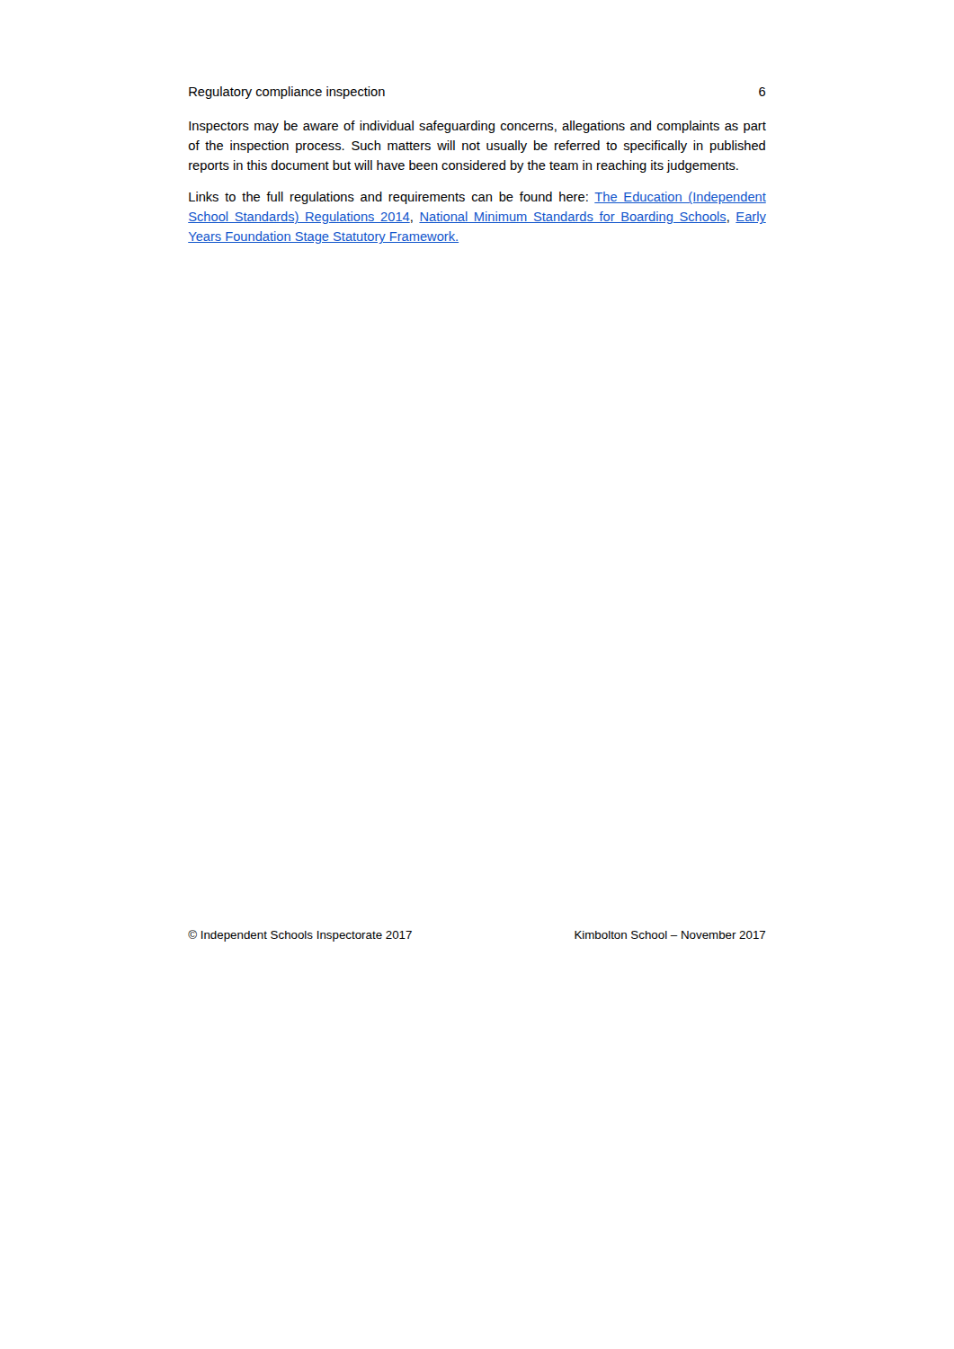Regulatory compliance inspection 6
Inspectors may be aware of individual safeguarding concerns, allegations and complaints as part of the inspection process. Such matters will not usually be referred to specifically in published reports in this document but will have been considered by the team in reaching its judgements.
Links to the full regulations and requirements can be found here: The Education (Independent School Standards) Regulations 2014, National Minimum Standards for Boarding Schools, Early Years Foundation Stage Statutory Framework.
© Independent Schools Inspectorate 2017 Kimbolton School – November 2017